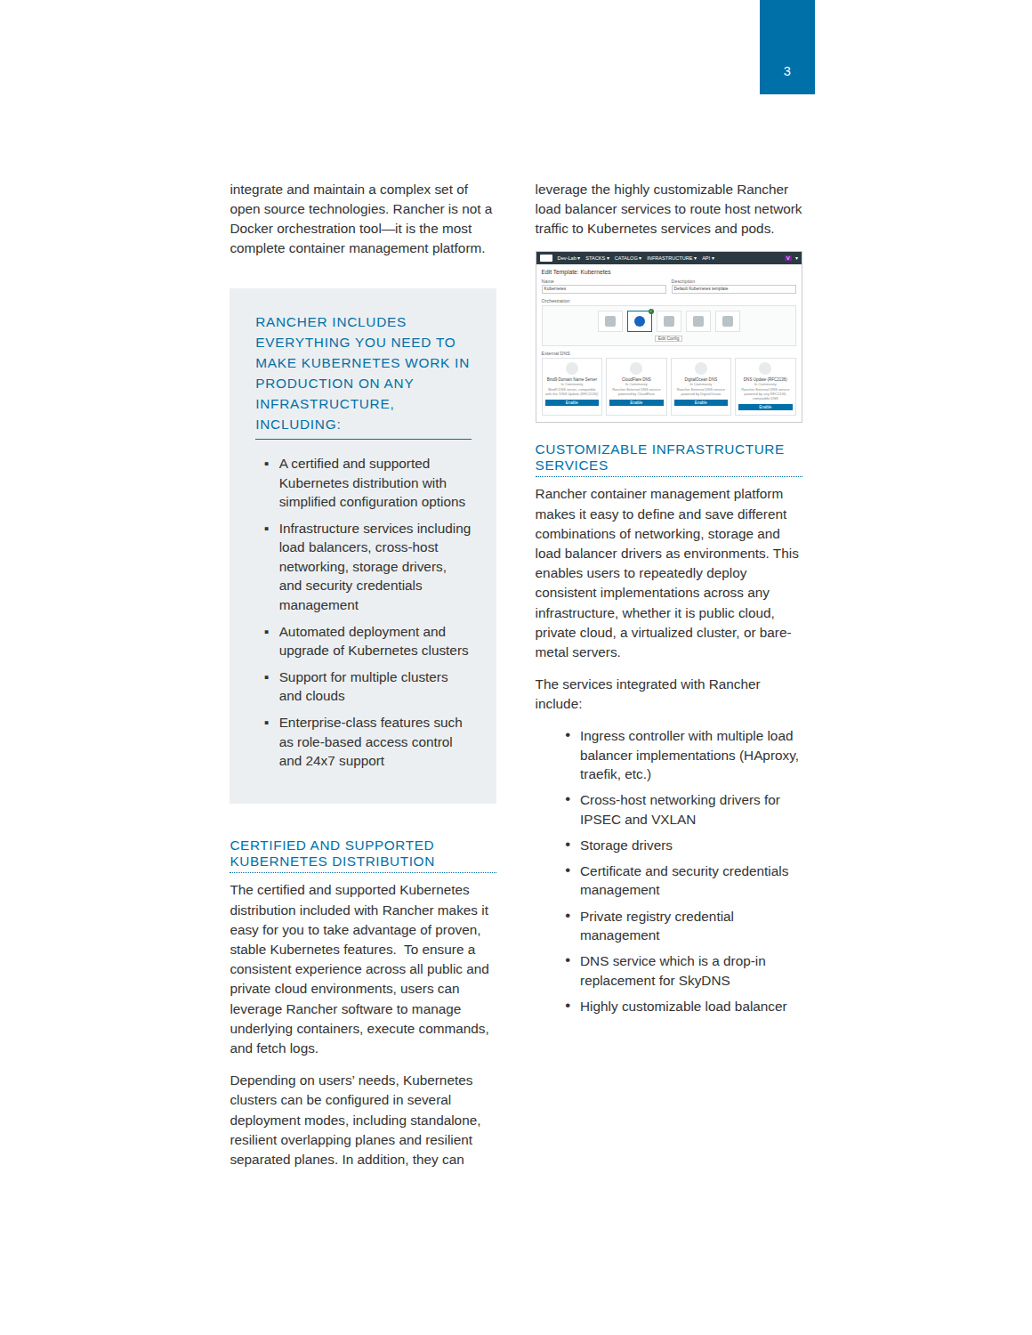3
integrate and maintain a complex set of open source technologies. Rancher is not a Docker orchestration tool—it is the most complete container management platform.
Rancher includes everything you need to make Kubernetes work in production on any infrastructure, including:
A certified and supported Kubernetes distribution with simplified configuration options
Infrastructure services including load balancers, cross-host networking, storage drivers, and security credentials management
Automated deployment and upgrade of Kubernetes clusters
Support for multiple clusters and clouds
Enterprise-class features such as role-based access control and 24x7 support
Certified and Supported Kubernetes Distribution
The certified and supported Kubernetes distribution included with Rancher makes it easy for you to take advantage of proven, stable Kubernetes features. To ensure a consistent experience across all public and private cloud environments, users can leverage Rancher software to manage underlying containers, execute commands, and fetch logs.
Depending on users’ needs, Kubernetes clusters can be configured in several deployment modes, including standalone, resilient overlapping planes and resilient separated planes. In addition, they can
leverage the highly customizable Rancher load balancer services to route host network traffic to Kubernetes services and pods.
Dev-Lab ▾ STACKS ▾ CATALOG ▾ INFRASTRUCTURE ▾ API ▾ V▾
Edit Template: Kubernetes
Name
Kubernetes
Description
Default Kubernetes template
Orchestration
✓
Edit Config
External DNS
Bind9 Domain Name Server
In Community
Bind9 DNS server, compatible with the 'DNS Update (RFC2136)'
Enable
CloudFlare DNS
In Community
Rancher External DNS service powered by CloudFlare
Enable
DigitalOcean DNS
In Community
Rancher External DNS service powered by DigitalOcean
Enable
DNS Update (RFC2136)
In Community
Rancher External DNS service powered by any RFC2136-compatible DNS
Enable
Customizable Infrastructure Services
Rancher container management platform makes it easy to define and save different combinations of networking, storage and load balancer drivers as environments. This enables users to repeatedly deploy consistent implementations across any infrastructure, whether it is public cloud, private cloud, a virtualized cluster, or bare-metal servers.
The services integrated with Rancher include:
Ingress controller with multiple load balancer implementations (HAproxy, traefik, etc.)
Cross-host networking drivers for IPSEC and VXLAN
Storage drivers
Certificate and security credentials management
Private registry credential management
DNS service which is a drop-in replacement for SkyDNS
Highly customizable load balancer